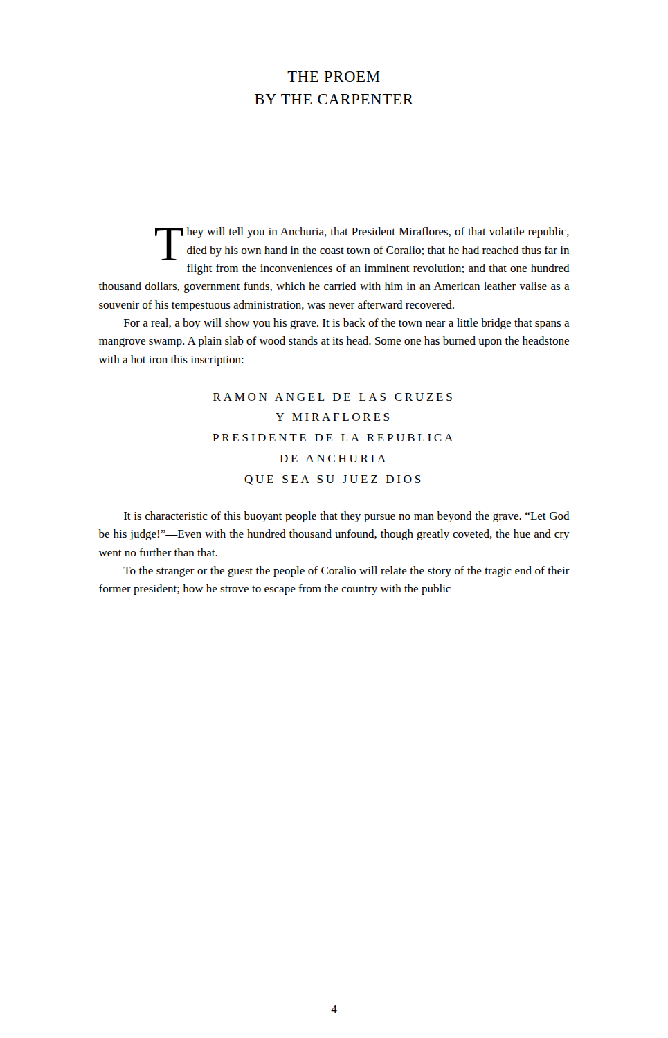THE PROEM BY THE CARPENTER
They will tell you in Anchuria, that President Miraflores, of that volatile republic, died by his own hand in the coast town of Coralio; that he had reached thus far in flight from the inconveniences of an imminent revolution; and that one hundred thousand dollars, government funds, which he carried with him in an American leather valise as a souvenir of his tempestuous administration, was never afterward recovered.
For a real, a boy will show you his grave. It is back of the town near a little bridge that spans a mangrove swamp. A plain slab of wood stands at its head. Some one has burned upon the headstone with a hot iron this inscription:
RAMON ANGEL DE LAS CRUZES Y MIRAFLORES PRESIDENTE DE LA REPUBLICA DE ANCHURIA QUE SEA SU JUEZ DIOS
It is characteristic of this buoyant people that they pursue no man beyond the grave. “Let God be his judge!”—Even with the hundred thousand unfound, though greatly coveted, the hue and cry went no further than that.
To the stranger or the guest the people of Coralio will relate the story of the tragic end of their former president; how he strove to escape from the country with the public
4